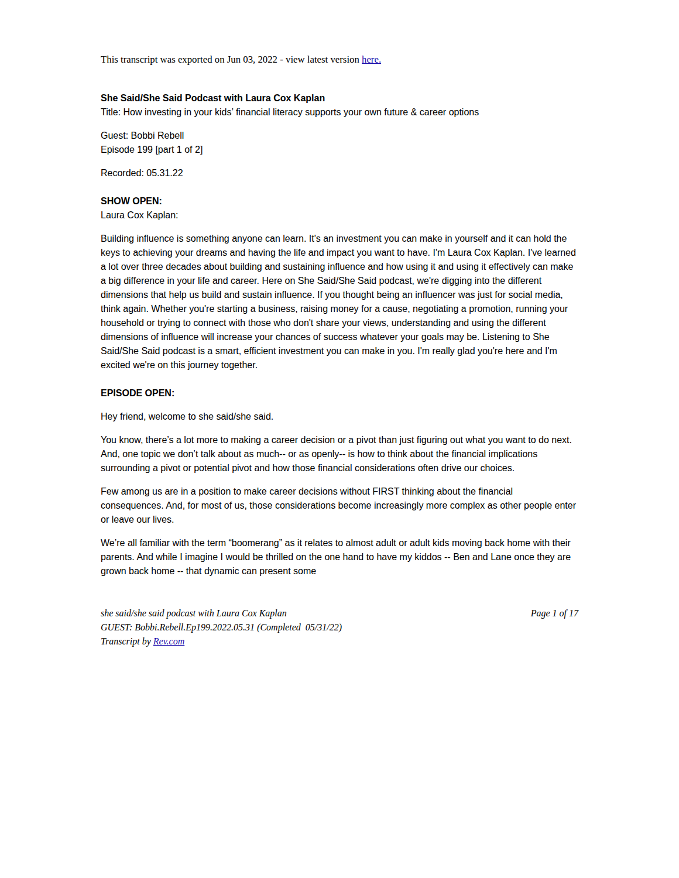This transcript was exported on Jun 03, 2022 - view latest version here.
She Said/She Said Podcast with Laura Cox Kaplan
Title: How investing in your kids’ financial literacy supports your own future & career options
Guest: Bobbi Rebell
Episode 199 [part 1 of 2]
Recorded: 05.31.22
SHOW OPEN:
Laura Cox Kaplan:
Building influence is something anyone can learn. It's an investment you can make in yourself and it can hold the keys to achieving your dreams and having the life and impact you want to have. I'm Laura Cox Kaplan. I've learned a lot over three decades about building and sustaining influence and how using it and using it effectively can make a big difference in your life and career. Here on She Said/She Said podcast, we're digging into the different dimensions that help us build and sustain influence. If you thought being an influencer was just for social media, think again. Whether you're starting a business, raising money for a cause, negotiating a promotion, running your household or trying to connect with those who don't share your views, understanding and using the different dimensions of influence will increase your chances of success whatever your goals may be. Listening to She Said/She Said podcast is a smart, efficient investment you can make in you. I'm really glad you're here and I'm excited we're on this journey together.
EPISODE OPEN:
Hey friend, welcome to she said/she said.
You know, there’s a lot more to making a career decision or a pivot than just figuring out what you want to do next. And, one topic we don’t talk about as much-- or as openly-- is how to think about the financial implications surrounding a pivot or potential pivot and how those financial considerations often drive our choices.
Few among us are in a position to make career decisions without FIRST thinking about the financial consequences. And, for most of us, those considerations become increasingly more complex as other people enter or leave our lives.
We’re all familiar with the term “boomerang” as it relates to almost adult or adult kids moving back home with their parents. And while I imagine I would be thrilled on the one hand to have my kiddos -- Ben and Lane once they are grown back home -- that dynamic can present some
she said/she said podcast with Laura Cox Kaplan
GUEST: Bobbi.Rebell.Ep199.2022.05.31 (Completed 05/31/22)
Transcript by Rev.com
Page 1 of 17